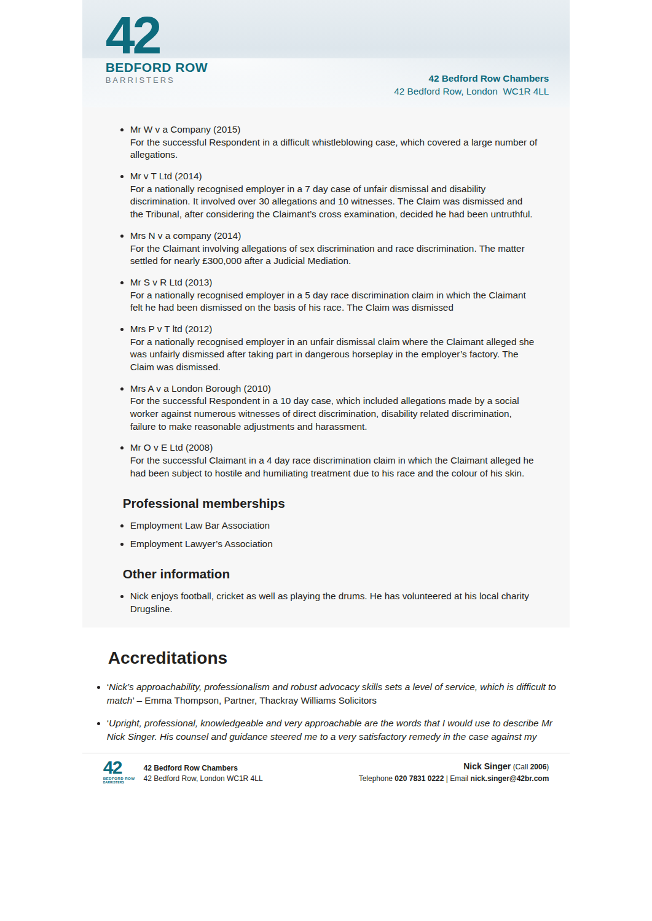42
BEDFORD ROW
BARRISTERS
42 Bedford Row Chambers
42 Bedford Row, London WC1R 4LL
Mr W v a Company (2015) For the successful Respondent in a difficult whistleblowing case, which covered a large number of allegations.
Mr v T Ltd (2014) For a nationally recognised employer in a 7 day case of unfair dismissal and disability discrimination. It involved over 30 allegations and 10 witnesses. The Claim was dismissed and the Tribunal, after considering the Claimant’s cross examination, decided he had been untruthful.
Mrs N v a company (2014) For the Claimant involving allegations of sex discrimination and race discrimination. The matter settled for nearly £300,000 after a Judicial Mediation.
Mr S v R Ltd (2013) For a nationally recognised employer in a 5 day race discrimination claim in which the Claimant felt he had been dismissed on the basis of his race. The Claim was dismissed
Mrs P v T ltd (2012) For a nationally recognised employer in an unfair dismissal claim where the Claimant alleged she was unfairly dismissed after taking part in dangerous horseplay in the employer’s factory. The Claim was dismissed.
Mrs A v a London Borough (2010) For the successful Respondent in a 10 day case, which included allegations made by a social worker against numerous witnesses of direct discrimination, disability related discrimination, failure to make reasonable adjustments and harassment.
Mr O v E Ltd (2008) For the successful Claimant in a 4 day race discrimination claim in which the Claimant alleged he had been subject to hostile and humiliating treatment due to his race and the colour of his skin.
Professional memberships
Employment Law Bar Association
Employment Lawyer’s Association
Other information
Nick enjoys football, cricket as well as playing the drums. He has volunteered at his local charity Drugsline.
Accreditations
‘Nick’s approachability, professionalism and robust advocacy skills sets a level of service, which is difficult to match’ – Emma Thompson, Partner, Thackray Williams Solicitors
‘Upright, professional, knowledgeable and very approachable are the words that I would use to describe Mr Nick Singer. His counsel and guidance steered me to a very satisfactory remedy in the case against my
42
BEDFORD ROW
BARRISTERS
42 Bedford Row Chambers
42 Bedford Row, London WC1R 4LL
Nick Singer (Call 2006)
Telephone 020 7831 0222 | Email nick.singer@42br.com